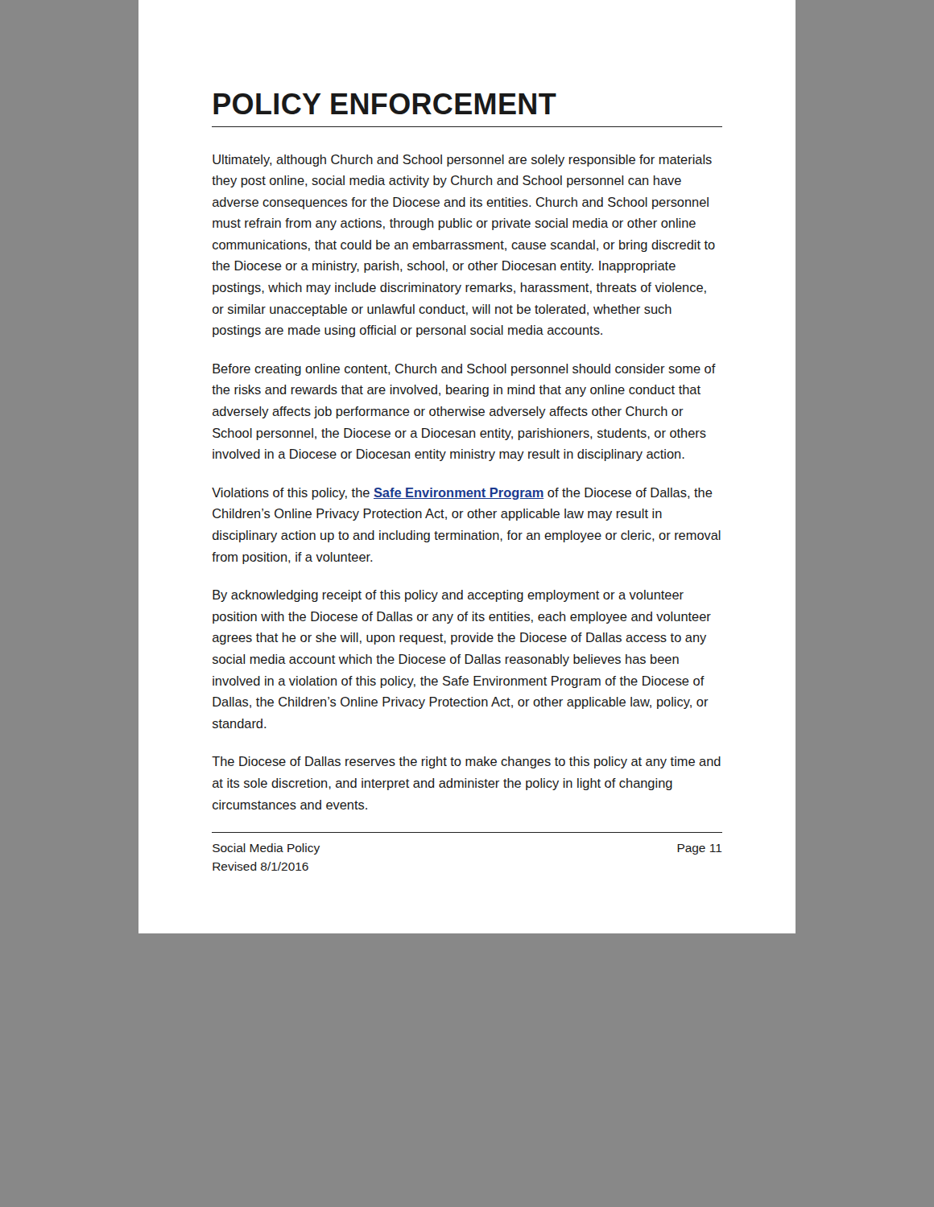POLICY ENFORCEMENT
Ultimately, although Church and School personnel are solely responsible for materials they post online, social media activity by Church and School personnel can have adverse consequences for the Diocese and its entities. Church and School personnel must refrain from any actions, through public or private social media or other online communications, that could be an embarrassment, cause scandal, or bring discredit to the Diocese or a ministry, parish, school, or other Diocesan entity. Inappropriate postings, which may include discriminatory remarks, harassment, threats of violence, or similar unacceptable or unlawful conduct, will not be tolerated, whether such postings are made using official or personal social media accounts.
Before creating online content, Church and School personnel should consider some of the risks and rewards that are involved, bearing in mind that any online conduct that adversely affects job performance or otherwise adversely affects other Church or School personnel, the Diocese or a Diocesan entity, parishioners, students, or others involved in a Diocese or Diocesan entity ministry may result in disciplinary action.
Violations of this policy, the Safe Environment Program of the Diocese of Dallas, the Children’s Online Privacy Protection Act, or other applicable law may result in disciplinary action up to and including termination, for an employee or cleric, or removal from position, if a volunteer.
By acknowledging receipt of this policy and accepting employment or a volunteer position with the Diocese of Dallas or any of its entities, each employee and volunteer agrees that he or she will, upon request, provide the Diocese of Dallas access to any social media account which the Diocese of Dallas reasonably believes has been involved in a violation of this policy, the Safe Environment Program of the Diocese of Dallas, the Children’s Online Privacy Protection Act, or other applicable law, policy, or standard.
The Diocese of Dallas reserves the right to make changes to this policy at any time and at its sole discretion, and interpret and administer the policy in light of changing circumstances and events.
Social Media Policy
Revised 8/1/2016
Page 11